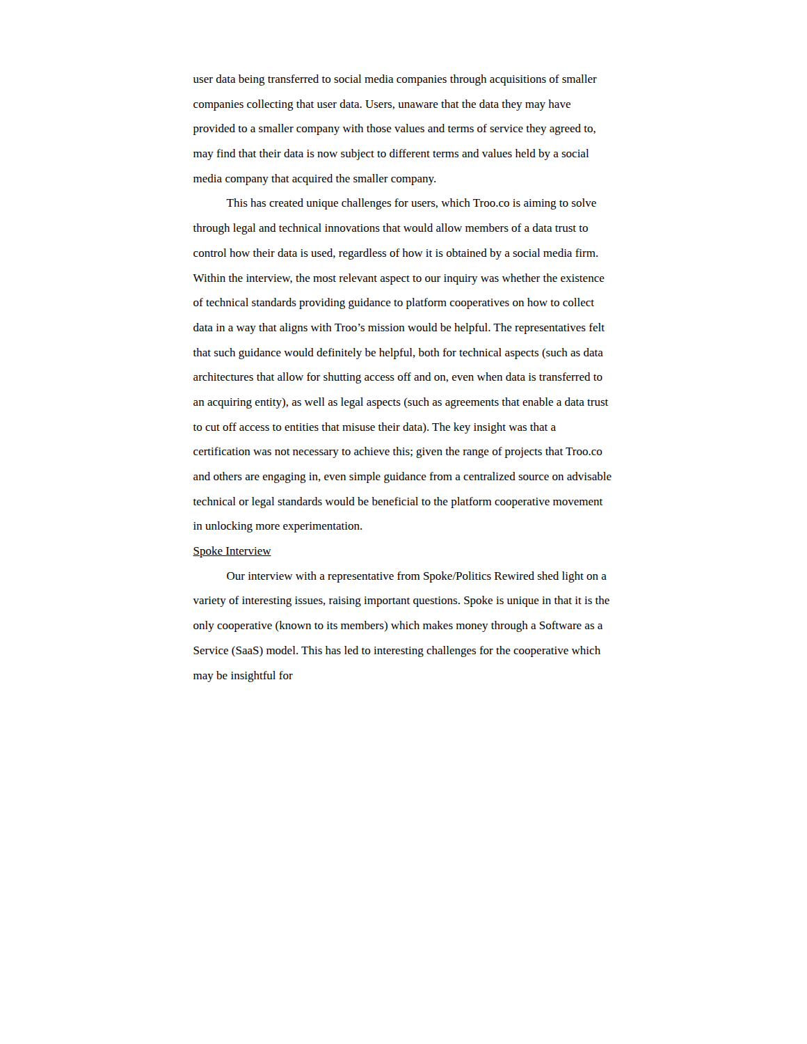user data being transferred to social media companies through acquisitions of smaller companies collecting that user data. Users, unaware that the data they may have provided to a smaller company with those values and terms of service they agreed to, may find that their data is now subject to different terms and values held by a social media company that acquired the smaller company.
This has created unique challenges for users, which Troo.co is aiming to solve through legal and technical innovations that would allow members of a data trust to control how their data is used, regardless of how it is obtained by a social media firm. Within the interview, the most relevant aspect to our inquiry was whether the existence of technical standards providing guidance to platform cooperatives on how to collect data in a way that aligns with Troo’s mission would be helpful. The representatives felt that such guidance would definitely be helpful, both for technical aspects (such as data architectures that allow for shutting access off and on, even when data is transferred to an acquiring entity), as well as legal aspects (such as agreements that enable a data trust to cut off access to entities that misuse their data). The key insight was that a certification was not necessary to achieve this; given the range of projects that Troo.co and others are engaging in, even simple guidance from a centralized source on advisable technical or legal standards would be beneficial to the platform cooperative movement in unlocking more experimentation.
Spoke Interview
Our interview with a representative from Spoke/Politics Rewired shed light on a variety of interesting issues, raising important questions. Spoke is unique in that it is the only cooperative (known to its members) which makes money through a Software as a Service (SaaS) model. This has led to interesting challenges for the cooperative which may be insightful for